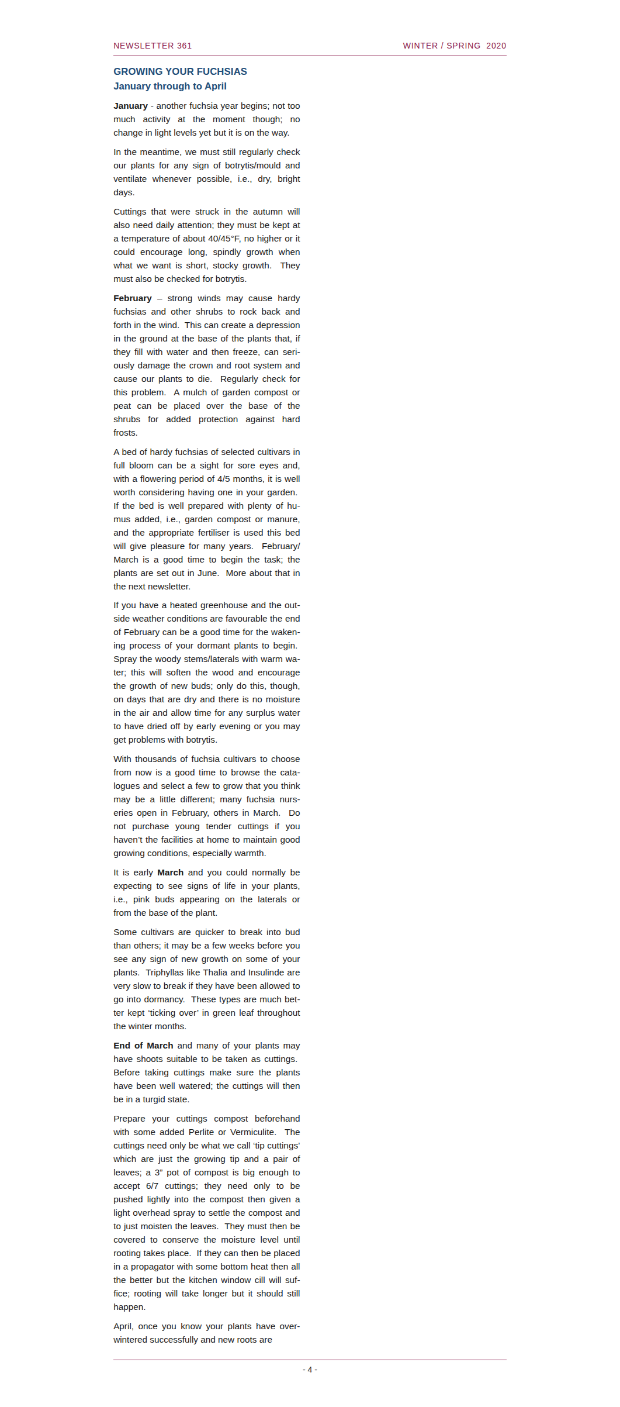Newsletter 361 Winter / Spring 2020
GROWING YOUR FUCHSIAS
January through to April
January - another fuchsia year begins; not too much activity at the moment though; no change in light levels yet but it is on the way.
In the meantime, we must still regularly check our plants for any sign of botrytis/mould and ventilate whenever possible, i.e., dry, bright days.
Cuttings that were struck in the autumn will also need daily attention; they must be kept at a temperature of about 40/45°F, no higher or it could encourage long, spindly growth when what we want is short, stocky growth. They must also be checked for botrytis.
February – strong winds may cause hardy fuchsias and other shrubs to rock back and forth in the wind. This can create a depression in the ground at the base of the plants that, if they fill with water and then freeze, can seriously damage the crown and root system and cause our plants to die. Regularly check for this problem. A mulch of garden compost or peat can be placed over the base of the shrubs for added protection against hard frosts.
A bed of hardy fuchsias of selected cultivars in full bloom can be a sight for sore eyes and, with a flowering period of 4/5 months, it is well worth considering having one in your garden. If the bed is well prepared with plenty of humus added, i.e., garden compost or manure, and the appropriate fertiliser is used this bed will give pleasure for many years. February/ March is a good time to begin the task; the plants are set out in June. More about that in the next newsletter.
If you have a heated greenhouse and the outside weather conditions are favourable the end of February can be a good time for the wakening process of your dormant plants to begin. Spray the woody stems/laterals with warm water; this will soften the wood and encourage the growth of new buds; only do this, though, on days that are dry and there is no moisture in the air and allow time for any surplus water to have dried off by early evening or you may get problems with botrytis.
With thousands of fuchsia cultivars to choose from now is a good time to browse the catalogues and select a few to grow that you think may be a little different; many fuchsia nurseries open in February, others in March. Do not purchase young tender cuttings if you haven’t the facilities at home to maintain good growing conditions, especially warmth.
It is early March and you could normally be expecting to see signs of life in your plants, i.e., pink buds appearing on the laterals or from the base of the plant.
Some cultivars are quicker to break into bud than others; it may be a few weeks before you see any sign of new growth on some of your plants. Triphyllas like Thalia and Insulinde are very slow to break if they have been allowed to go into dormancy. These types are much better kept ‘ticking over’ in green leaf throughout the winter months.
End of March and many of your plants may have shoots suitable to be taken as cuttings. Before taking cuttings make sure the plants have been well watered; the cuttings will then be in a turgid state.
Prepare your cuttings compost beforehand with some added Perlite or Vermiculite. The cuttings need only be what we call ‘tip cuttings’ which are just the growing tip and a pair of leaves; a 3” pot of compost is big enough to accept 6/7 cuttings; they need only to be pushed lightly into the compost then given a light overhead spray to settle the compost and to just moisten the leaves. They must then be covered to conserve the moisture level until rooting takes place. If they can then be placed in a propagator with some bottom heat then all the better but the kitchen window cill will suffice; rooting will take longer but it should still happen.
April, once you know your plants have over-wintered successfully and new roots are
- 4 -